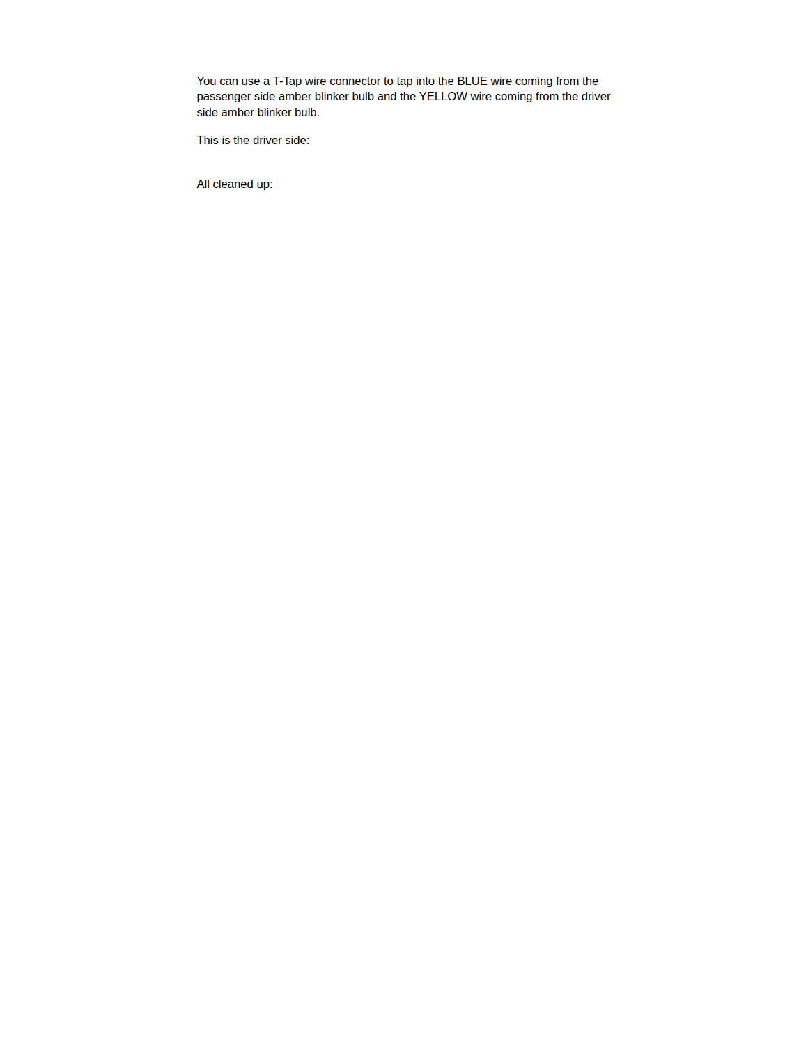You can use a T-Tap wire connector to tap into the BLUE wire coming from the passenger side amber blinker bulb and the YELLOW wire coming from the driver side amber blinker bulb.
This is the driver side:
All cleaned up: